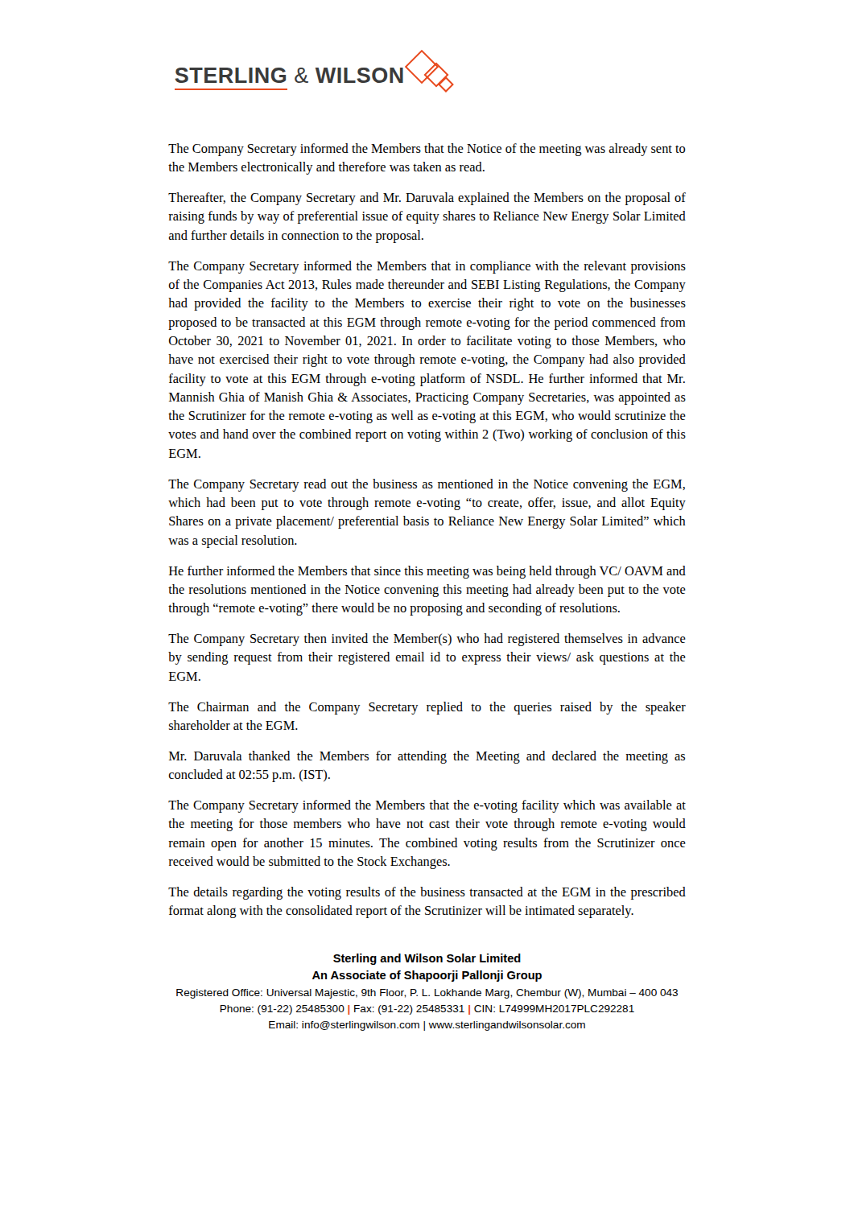STERLING & WILSON
The Company Secretary informed the Members that the Notice of the meeting was already sent to the Members electronically and therefore was taken as read.
Thereafter, the Company Secretary and Mr. Daruvala explained the Members on the proposal of raising funds by way of preferential issue of equity shares to Reliance New Energy Solar Limited and further details in connection to the proposal.
The Company Secretary informed the Members that in compliance with the relevant provisions of the Companies Act 2013, Rules made thereunder and SEBI Listing Regulations, the Company had provided the facility to the Members to exercise their right to vote on the businesses proposed to be transacted at this EGM through remote e-voting for the period commenced from October 30, 2021 to November 01, 2021. In order to facilitate voting to those Members, who have not exercised their right to vote through remote e-voting, the Company had also provided facility to vote at this EGM through e-voting platform of NSDL. He further informed that Mr. Mannish Ghia of Manish Ghia & Associates, Practicing Company Secretaries, was appointed as the Scrutinizer for the remote e-voting as well as e-voting at this EGM, who would scrutinize the votes and hand over the combined report on voting within 2 (Two) working of conclusion of this EGM.
The Company Secretary read out the business as mentioned in the Notice convening the EGM, which had been put to vote through remote e-voting “to create, offer, issue, and allot Equity Shares on a private placement/ preferential basis to Reliance New Energy Solar Limited” which was a special resolution.
He further informed the Members that since this meeting was being held through VC/ OAVM and the resolutions mentioned in the Notice convening this meeting had already been put to the vote through “remote e-voting” there would be no proposing and seconding of resolutions.
The Company Secretary then invited the Member(s) who had registered themselves in advance by sending request from their registered email id to express their views/ ask questions at the EGM.
The Chairman and the Company Secretary replied to the queries raised by the speaker shareholder at the EGM.
Mr. Daruvala thanked the Members for attending the Meeting and declared the meeting as concluded at 02:55 p.m. (IST).
The Company Secretary informed the Members that the e-voting facility which was available at the meeting for those members who have not cast their vote through remote e-voting would remain open for another 15 minutes. The combined voting results from the Scrutinizer once received would be submitted to the Stock Exchanges.
The details regarding the voting results of the business transacted at the EGM in the prescribed format along with the consolidated report of the Scrutinizer will be intimated separately.
Sterling and Wilson Solar Limited
An Associate of Shapoorji Pallonji Group
Registered Office: Universal Majestic, 9th Floor, P. L. Lokhande Marg, Chembur (W), Mumbai – 400 043
Phone: (91-22) 25485300 | Fax: (91-22) 25485331 | CIN: L74999MH2017PLC292281
Email: info@sterlingwilson.com | www.sterlingandwilsonsolar.com